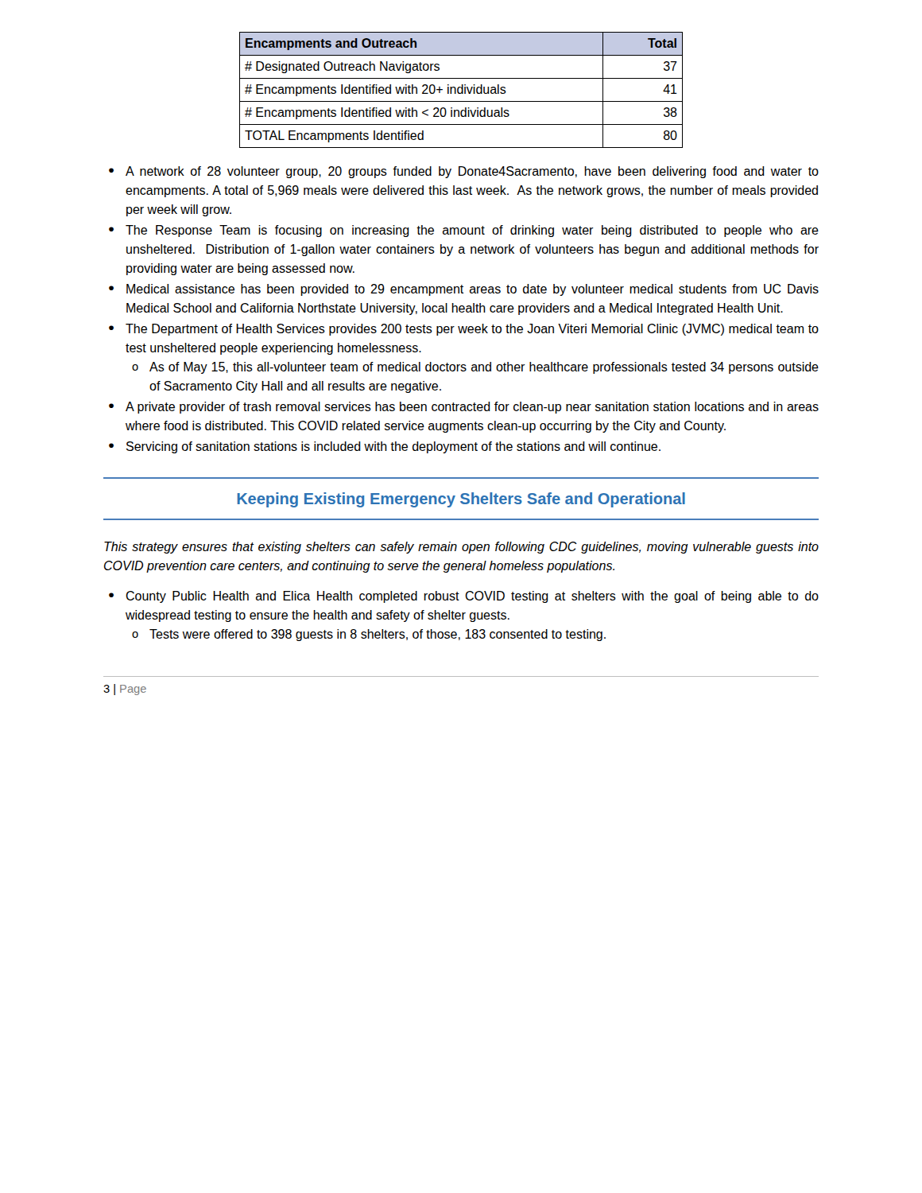| Encampments and Outreach | Total |
| --- | --- |
| # Designated Outreach Navigators | 37 |
| # Encampments Identified with 20+ individuals | 41 |
| # Encampments Identified with < 20 individuals | 38 |
| TOTAL Encampments Identified | 80 |
A network of 28 volunteer group, 20 groups funded by Donate4Sacramento, have been delivering food and water to encampments. A total of 5,969 meals were delivered this last week. As the network grows, the number of meals provided per week will grow.
The Response Team is focusing on increasing the amount of drinking water being distributed to people who are unsheltered. Distribution of 1-gallon water containers by a network of volunteers has begun and additional methods for providing water are being assessed now.
Medical assistance has been provided to 29 encampment areas to date by volunteer medical students from UC Davis Medical School and California Northstate University, local health care providers and a Medical Integrated Health Unit.
The Department of Health Services provides 200 tests per week to the Joan Viteri Memorial Clinic (JVMC) medical team to test unsheltered people experiencing homelessness.
As of May 15, this all-volunteer team of medical doctors and other healthcare professionals tested 34 persons outside of Sacramento City Hall and all results are negative.
A private provider of trash removal services has been contracted for clean-up near sanitation station locations and in areas where food is distributed. This COVID related service augments clean-up occurring by the City and County.
Servicing of sanitation stations is included with the deployment of the stations and will continue.
Keeping Existing Emergency Shelters Safe and Operational
This strategy ensures that existing shelters can safely remain open following CDC guidelines, moving vulnerable guests into COVID prevention care centers, and continuing to serve the general homeless populations.
County Public Health and Elica Health completed robust COVID testing at shelters with the goal of being able to do widespread testing to ensure the health and safety of shelter guests.
Tests were offered to 398 guests in 8 shelters, of those, 183 consented to testing.
3 | Page